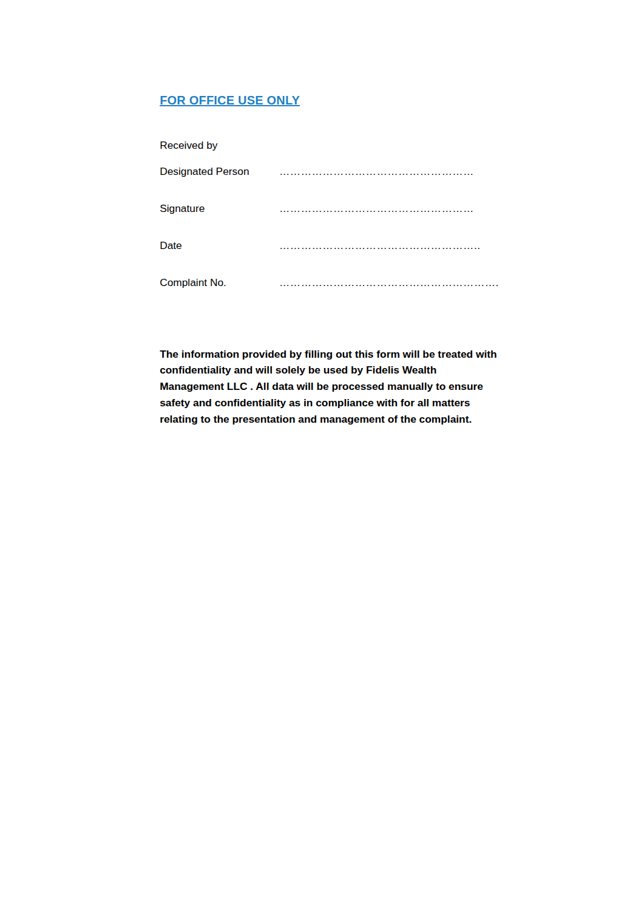FOR OFFICE USE ONLY
Received by
| Designated Person | ……………………………………………… |
| Signature | ……………………………………………… |
| Date | ……………………………………………….. |
| Complaint No. | ……………………………………………………. |
The information provided by filling out this form will be treated with confidentiality and will solely be used by Fidelis Wealth Management LLC . All data will be processed manually to ensure safety and confidentiality as in compliance with for all matters relating to the presentation and management of the complaint.